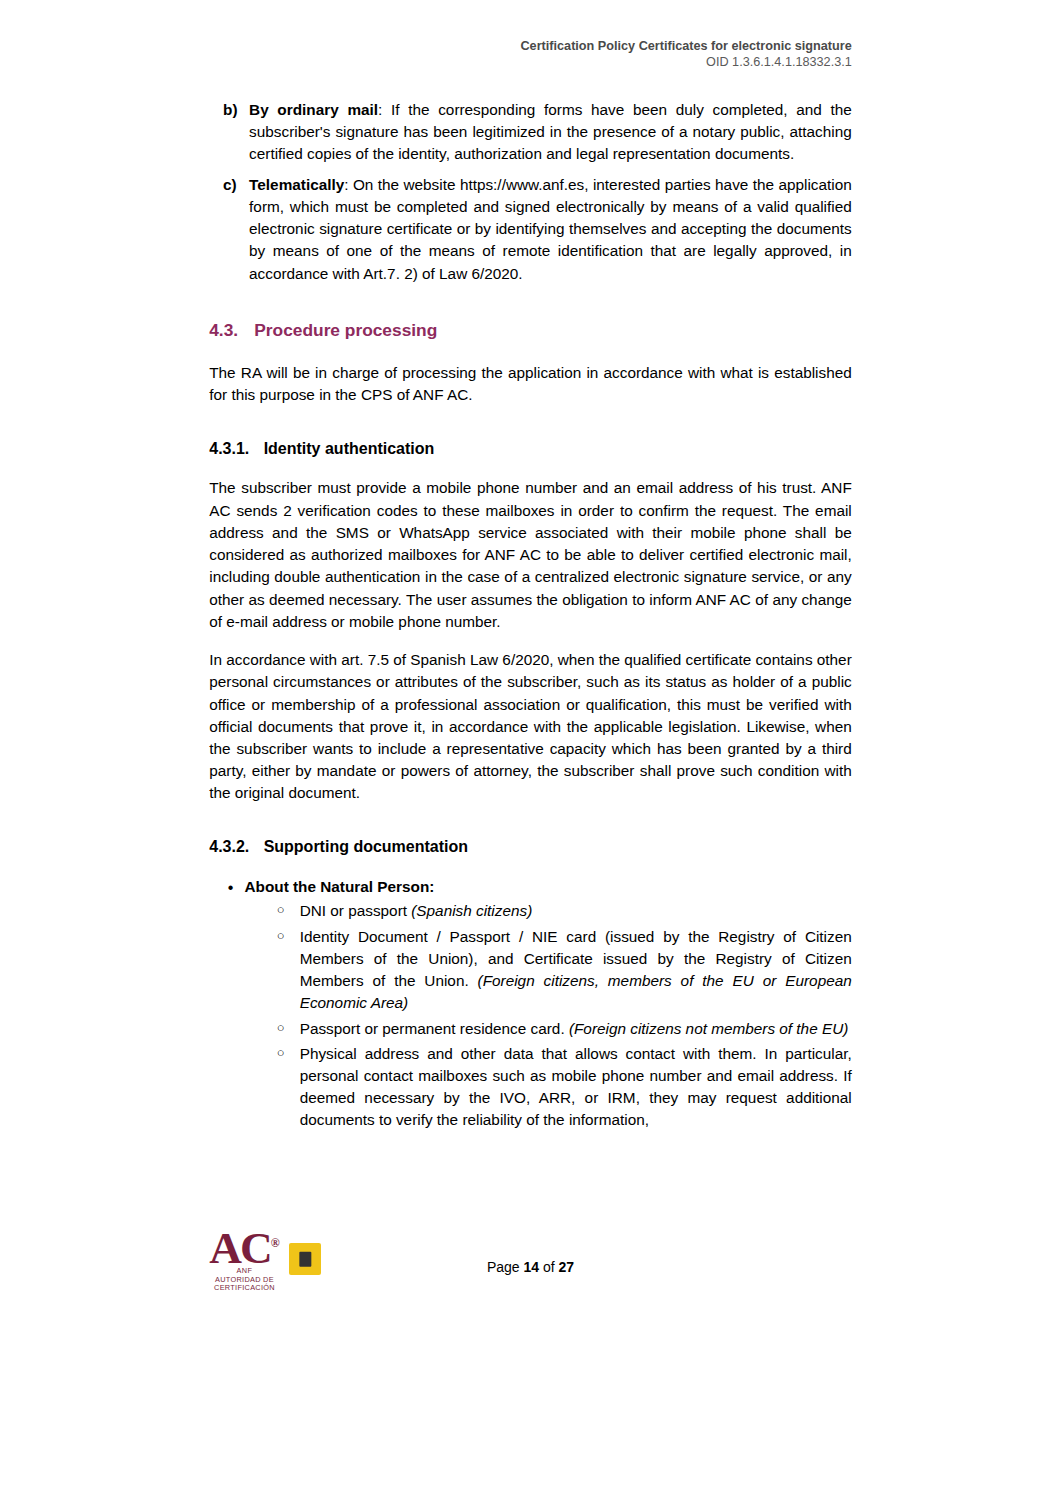Certification Policy Certificates for electronic signature
OID 1.3.6.1.4.1.18332.3.1
b) By ordinary mail: If the corresponding forms have been duly completed, and the subscriber's signature has been legitimized in the presence of a notary public, attaching certified copies of the identity, authorization and legal representation documents.
c) Telematically: On the website https://www.anf.es, interested parties have the application form, which must be completed and signed electronically by means of a valid qualified electronic signature certificate or by identifying themselves and accepting the documents by means of one of the means of remote identification that are legally approved, in accordance with Art.7. 2) of Law 6/2020.
4.3. Procedure processing
The RA will be in charge of processing the application in accordance with what is established for this purpose in the CPS of ANF AC.
4.3.1. Identity authentication
The subscriber must provide a mobile phone number and an email address of his trust. ANF AC sends 2 verification codes to these mailboxes in order to confirm the request. The email address and the SMS or WhatsApp service associated with their mobile phone shall be considered as authorized mailboxes for ANF AC to be able to deliver certified electronic mail, including double authentication in the case of a centralized electronic signature service, or any other as deemed necessary. The user assumes the obligation to inform ANF AC of any change of e-mail address or mobile phone number.
In accordance with art. 7.5 of Spanish Law 6/2020, when the qualified certificate contains other personal circumstances or attributes of the subscriber, such as its status as holder of a public office or membership of a professional association or qualification, this must be verified with official documents that prove it, in accordance with the applicable legislation. Likewise, when the subscriber wants to include a representative capacity which has been granted by a third party, either by mandate or powers of attorney, the subscriber shall prove such condition with the original document.
4.3.2. Supporting documentation
About the Natural Person:
DNI or passport (Spanish citizens)
Identity Document / Passport / NIE card (issued by the Registry of Citizen Members of the Union), and Certificate issued by the Registry of Citizen Members of the Union. (Foreign citizens, members of the EU or European Economic Area)
Passport or permanent residence card. (Foreign citizens not members of the EU)
Physical address and other data that allows contact with them. In particular, personal contact mailboxes such as mobile phone number and email address. If deemed necessary by the IVO, ARR, or IRM, they may request additional documents to verify the reliability of the information,
AC®
ANF
AUTORIDAD DE
CERTIFICACIÓN
Page 14 of 27